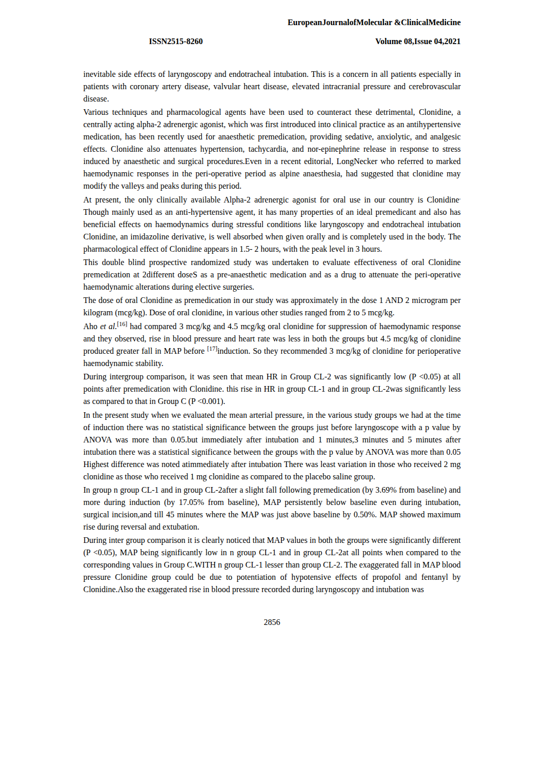EuropeanJournalofMolecular &ClinicalMedicine
ISSN2515-8260 Volume 08,Issue 04,2021
inevitable side effects of laryngoscopy and endotracheal intubation. This is a concern in all patients especially in patients with coronary artery disease, valvular heart disease, elevated intracranial pressure and cerebrovascular disease.
Various techniques and pharmacological agents have been used to counteract these detrimental, Clonidine, a centrally acting alpha-2 adrenergic agonist, which was first introduced into clinical practice as an antihypertensive medication, has been recently used for anaesthetic premedication, providing sedative, anxiolytic, and analgesic effects. Clonidine also attenuates hypertension, tachycardia, and nor-epinephrine release in response to stress induced by anaesthetic and surgical procedures.Even in a recent editorial, LongNecker who referred to marked haemodynamic responses in the peri-operative period as alpine anaesthesia, had suggested that clonidine may modify the valleys and peaks during this period.
At present, the only clinically available Alpha-2 adrenergic agonist for oral use in our country is Clonidine. Though mainly used as an anti-hypertensive agent, it has many properties of an ideal premedicant and also has beneficial effects on haemodynamics during stressful conditions like laryngoscopy and endotracheal intubation Clonidine, an imidazoline derivative, is well absorbed when given orally and is completely used in the body. The pharmacological effect of Clonidine appears in 1.5- 2 hours, with the peak level in 3 hours.
This double blind prospective randomized study was undertaken to evaluate effectiveness of oral Clonidine premedication at 2different doseS as a pre-anaesthetic medication and as a drug to attenuate the peri-operative haemodynamic alterations during elective surgeries.
The dose of oral Clonidine as premedication in our study was approximately in the dose 1 AND 2 microgram per kilogram (mcg/kg). Dose of oral clonidine, in various other studies ranged from 2 to 5 mcg/kg.
Aho et al.[16] had compared 3 mcg/kg and 4.5 mcg/kg oral clonidine for suppression of haemodynamic response and they observed, rise in blood pressure and heart rate was less in both the groups but 4.5 mcg/kg of clonidine produced greater fall in MAP before [17]induction. So they recommended 3 mcg/kg of clonidine for perioperative haemodynamic stability.
During intergroup comparison, it was seen that mean HR in Group CL-2 was significantly low (P <0.05) at all points after premedication with Clonidine. this rise in HR in group CL-1 and in group CL-2was significantly less as compared to that in Group C (P <0.001).
In the present study when we evaluated the mean arterial pressure, in the various study groups we had at the time of induction there was no statistical significance between the groups just before laryngoscope with a p value by ANOVA was more than 0.05.but immediately after intubation and 1 minutes,3 minutes and 5 minutes after intubation there was a statistical significance between the groups with the p value by ANOVA was more than 0.05 Highest difference was noted atimmediately after intubation There was least variation in those who received 2 mg clonidine as those who received 1 mg clonidine as compared to the placebo saline group.
In group n group CL-1 and in group CL-2after a slight fall following premedication (by 3.69% from baseline) and more during induction (by 17.05% from baseline), MAP persistently below baseline even during intubation, surgical incision,and till 45 minutes where the MAP was just above baseline by 0.50%. MAP showed maximum rise during reversal and extubation.
During inter group comparison it is clearly noticed that MAP values in both the groups were significantly different (P <0.05), MAP being significantly low in n group CL-1 and in group CL-2at all points when compared to the corresponding values in Group C.WITH n group CL-1 lesser than group CL-2. The exaggerated fall in MAP blood pressure Clonidine group could be due to potentiation of hypotensive effects of propofol and fentanyl by Clonidine.Also the exaggerated rise in blood pressure recorded during laryngoscopy and intubation was
2856